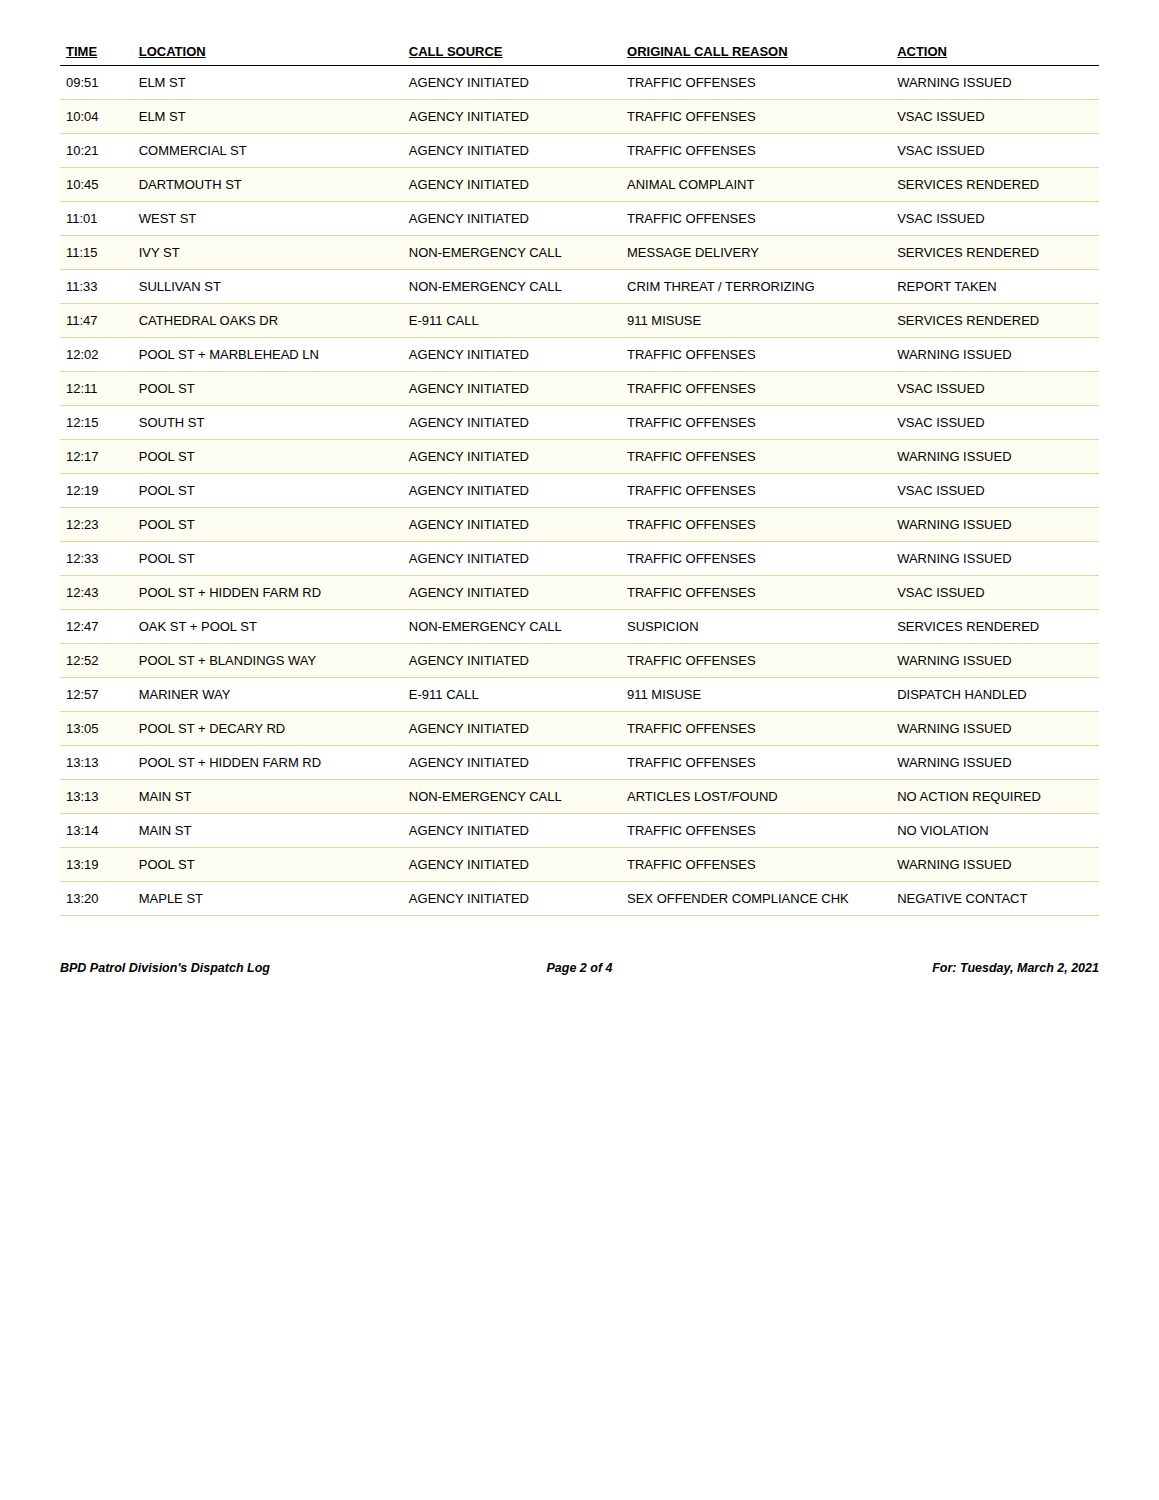| TIME | LOCATION | CALL SOURCE | ORIGINAL CALL REASON | ACTION |
| --- | --- | --- | --- | --- |
| 09:51 | ELM ST | AGENCY INITIATED | TRAFFIC OFFENSES | WARNING ISSUED |
| 10:04 | ELM ST | AGENCY INITIATED | TRAFFIC OFFENSES | VSAC ISSUED |
| 10:21 | COMMERCIAL ST | AGENCY INITIATED | TRAFFIC OFFENSES | VSAC ISSUED |
| 10:45 | DARTMOUTH ST | AGENCY INITIATED | ANIMAL COMPLAINT | SERVICES RENDERED |
| 11:01 | WEST ST | AGENCY INITIATED | TRAFFIC OFFENSES | VSAC ISSUED |
| 11:15 | IVY ST | NON-EMERGENCY CALL | MESSAGE DELIVERY | SERVICES RENDERED |
| 11:33 | SULLIVAN ST | NON-EMERGENCY CALL | CRIM THREAT / TERRORIZING | REPORT TAKEN |
| 11:47 | CATHEDRAL OAKS DR | E-911 CALL | 911 MISUSE | SERVICES RENDERED |
| 12:02 | POOL ST + MARBLEHEAD LN | AGENCY INITIATED | TRAFFIC OFFENSES | WARNING ISSUED |
| 12:11 | POOL ST | AGENCY INITIATED | TRAFFIC OFFENSES | VSAC ISSUED |
| 12:15 | SOUTH ST | AGENCY INITIATED | TRAFFIC OFFENSES | VSAC ISSUED |
| 12:17 | POOL ST | AGENCY INITIATED | TRAFFIC OFFENSES | WARNING ISSUED |
| 12:19 | POOL ST | AGENCY INITIATED | TRAFFIC OFFENSES | VSAC ISSUED |
| 12:23 | POOL ST | AGENCY INITIATED | TRAFFIC OFFENSES | WARNING ISSUED |
| 12:33 | POOL ST | AGENCY INITIATED | TRAFFIC OFFENSES | WARNING ISSUED |
| 12:43 | POOL ST + HIDDEN FARM RD | AGENCY INITIATED | TRAFFIC OFFENSES | VSAC ISSUED |
| 12:47 | OAK ST + POOL ST | NON-EMERGENCY CALL | SUSPICION | SERVICES RENDERED |
| 12:52 | POOL ST + BLANDINGS WAY | AGENCY INITIATED | TRAFFIC OFFENSES | WARNING ISSUED |
| 12:57 | MARINER WAY | E-911 CALL | 911 MISUSE | DISPATCH HANDLED |
| 13:05 | POOL ST + DECARY RD | AGENCY INITIATED | TRAFFIC OFFENSES | WARNING ISSUED |
| 13:13 | POOL ST + HIDDEN FARM RD | AGENCY INITIATED | TRAFFIC OFFENSES | WARNING ISSUED |
| 13:13 | MAIN ST | NON-EMERGENCY CALL | ARTICLES LOST/FOUND | NO ACTION REQUIRED |
| 13:14 | MAIN ST | AGENCY INITIATED | TRAFFIC OFFENSES | NO VIOLATION |
| 13:19 | POOL ST | AGENCY INITIATED | TRAFFIC OFFENSES | WARNING ISSUED |
| 13:20 | MAPLE ST | AGENCY INITIATED | SEX OFFENDER COMPLIANCE CHK | NEGATIVE CONTACT |
BPD Patrol Division's Dispatch Log
Page 2 of 4
For: Tuesday, March 2, 2021